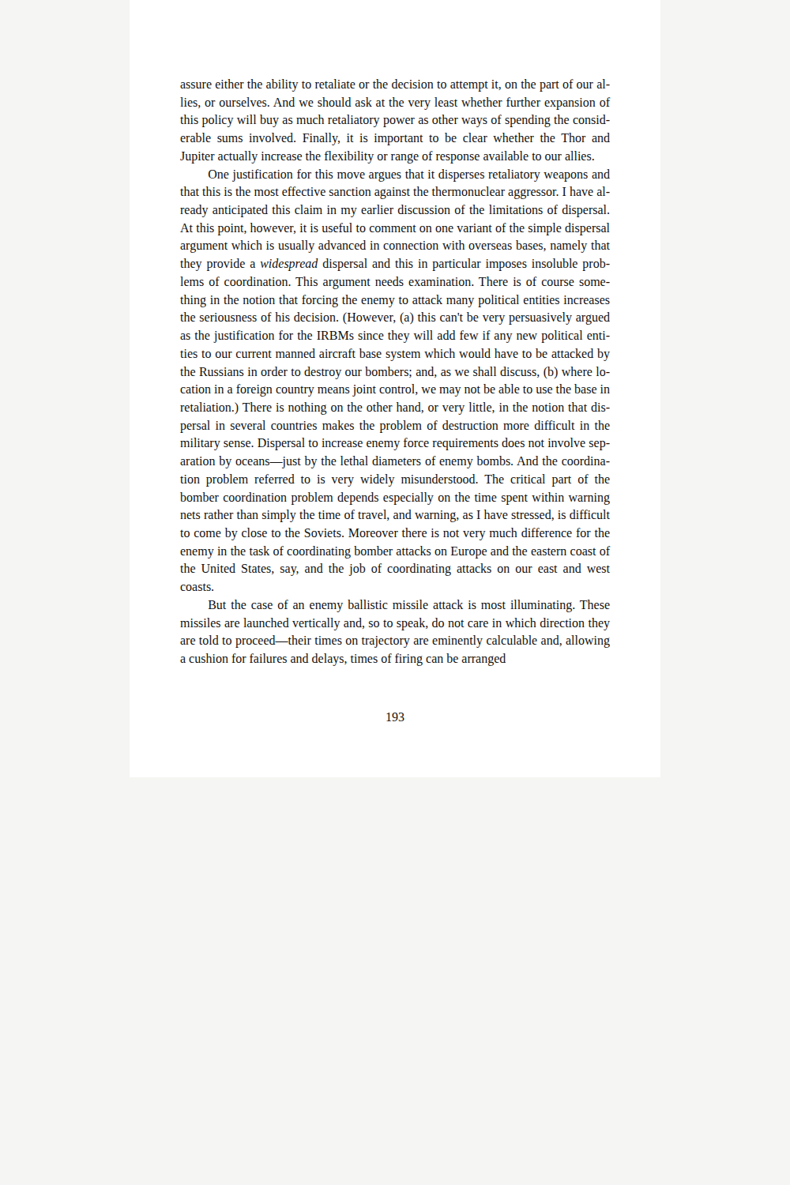assure either the ability to retaliate or the decision to attempt it, on the part of our allies, or ourselves. And we should ask at the very least whether further expansion of this policy will buy as much retaliatory power as other ways of spending the considerable sums involved. Finally, it is important to be clear whether the Thor and Jupiter actually increase the flexibility or range of response available to our allies.
One justification for this move argues that it disperses retaliatory weapons and that this is the most effective sanction against the thermonuclear aggressor. I have already anticipated this claim in my earlier discussion of the limitations of dispersal. At this point, however, it is useful to comment on one variant of the simple dispersal argument which is usually advanced in connection with overseas bases, namely that they provide a widespread dispersal and this in particular imposes insoluble problems of coordination. This argument needs examination. There is of course something in the notion that forcing the enemy to attack many political entities increases the seriousness of his decision. (However, (a) this can't be very persuasively argued as the justification for the IRBMs since they will add few if any new political entities to our current manned aircraft base system which would have to be attacked by the Russians in order to destroy our bombers; and, as we shall discuss, (b) where location in a foreign country means joint control, we may not be able to use the base in retaliation.) There is nothing on the other hand, or very little, in the notion that dispersal in several countries makes the problem of destruction more difficult in the military sense. Dispersal to increase enemy force requirements does not involve separation by oceans—just by the lethal diameters of enemy bombs. And the coordination problem referred to is very widely misunderstood. The critical part of the bomber coordination problem depends especially on the time spent within warning nets rather than simply the time of travel, and warning, as I have stressed, is difficult to come by close to the Soviets. Moreover there is not very much difference for the enemy in the task of coordinating bomber attacks on Europe and the eastern coast of the United States, say, and the job of coordinating attacks on our east and west coasts.
But the case of an enemy ballistic missile attack is most illuminating. These missiles are launched vertically and, so to speak, do not care in which direction they are told to proceed—their times on trajectory are eminently calculable and, allowing a cushion for failures and delays, times of firing can be arranged
193